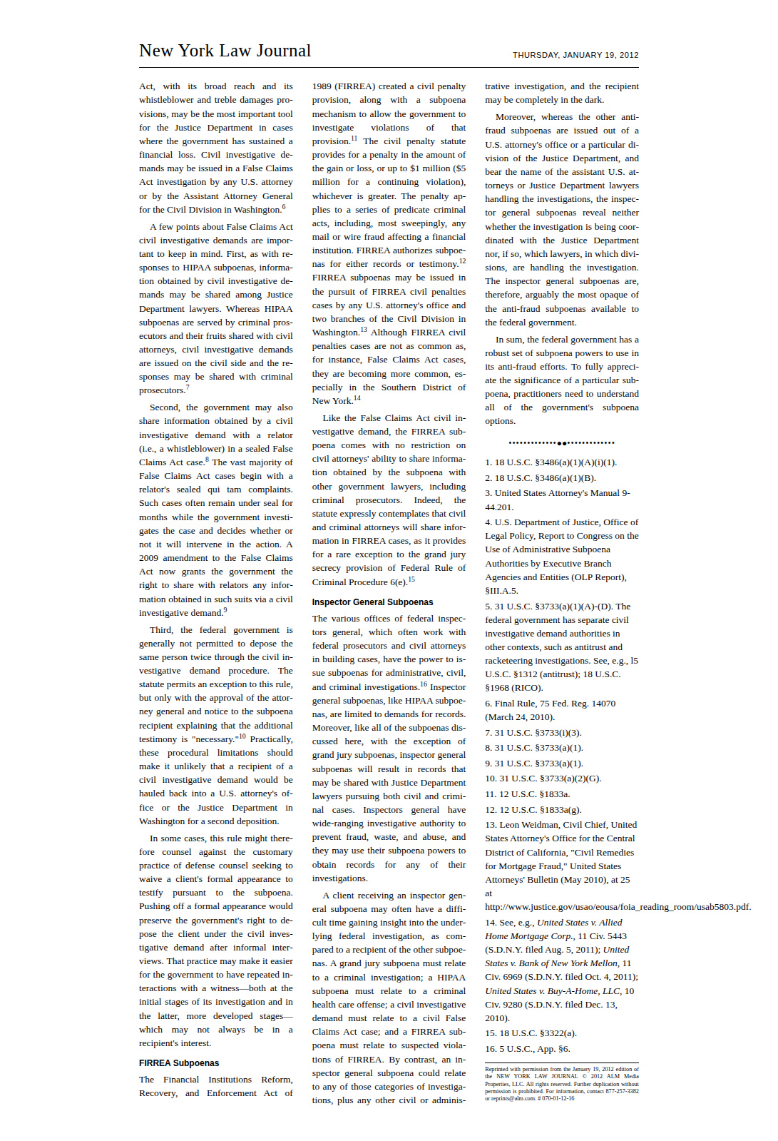New York Law Journal
Thursday, January 19, 2012
Act, with its broad reach and its whistleblower and treble damages provisions, may be the most important tool for the Justice Department in cases where the government has sustained a financial loss. Civil investigative demands may be issued in a False Claims Act investigation by any U.S. attorney or by the Assistant Attorney General for the Civil Division in Washington.6
A few points about False Claims Act civil investigative demands are important to keep in mind. First, as with responses to HIPAA subpoenas, information obtained by civil investigative demands may be shared among Justice Department lawyers. Whereas HIPAA subpoenas are served by criminal prosecutors and their fruits shared with civil attorneys, civil investigative demands are issued on the civil side and the responses may be shared with criminal prosecutors.7
Second, the government may also share information obtained by a civil investigative demand with a relator (i.e., a whistleblower) in a sealed False Claims Act case.8 The vast majority of False Claims Act cases begin with a relator's sealed qui tam complaints. Such cases often remain under seal for months while the government investigates the case and decides whether or not it will intervene in the action. A 2009 amendment to the False Claims Act now grants the government the right to share with relators any information obtained in such suits via a civil investigative demand.9
Third, the federal government is generally not permitted to depose the same person twice through the civil investigative demand procedure. The statute permits an exception to this rule, but only with the approval of the attorney general and notice to the subpoena recipient explaining that the additional testimony is "necessary."10 Practically, these procedural limitations should make it unlikely that a recipient of a civil investigative demand would be hauled back into a U.S. attorney's office or the Justice Department in Washington for a second deposition.
In some cases, this rule might therefore counsel against the customary practice of defense counsel seeking to waive a client's formal appearance to testify pursuant to the subpoena. Pushing off a formal appearance would preserve the government's right to depose the client under the civil investigative demand after informal interviews. That practice may make it easier for the government to have repeated interactions with a witness—both at the initial stages of its investigation and in the latter, more developed stages—which may not always be in a recipient's interest.
FIRREA Subpoenas
The Financial Institutions Reform, Recovery, and Enforcement Act of 1989 (FIRREA) created a civil penalty provision, along with a subpoena mechanism to allow the government to investigate violations of that provision.11 The civil penalty statute provides for a penalty in the amount of the gain or loss, or up to $1 million ($5 million for a continuing violation), whichever is greater. The penalty applies to a series of predicate criminal acts, including, most sweepingly, any mail or wire fraud affecting a financial institution. FIRREA authorizes subpoenas for either records or testimony.12 FIRREA subpoenas may be issued in the pursuit of FIRREA civil penalties cases by any U.S. attorney's office and two branches of the Civil Division in Washington.13 Although FIRREA civil penalties cases are not as common as, for instance, False Claims Act cases, they are becoming more common, especially in the Southern District of New York.14
Like the False Claims Act civil investigative demand, the FIRREA subpoena comes with no restriction on civil attorneys' ability to share information obtained by the subpoena with other government lawyers, including criminal prosecutors. Indeed, the statute expressly contemplates that civil and criminal attorneys will share information in FIRREA cases, as it provides for a rare exception to the grand jury secrecy provision of Federal Rule of Criminal Procedure 6(e).15
Inspector General Subpoenas
The various offices of federal inspectors general, which often work with federal prosecutors and civil attorneys in building cases, have the power to issue subpoenas for administrative, civil, and criminal investigations.16 Inspector general subpoenas, like HIPAA subpoenas, are limited to demands for records. Moreover, like all of the subpoenas discussed here, with the exception of grand jury subpoenas, inspector general subpoenas will result in records that may be shared with Justice Department lawyers pursuing both civil and criminal cases. Inspectors general have wide-ranging investigative authority to prevent fraud, waste, and abuse, and they may use their subpoena powers to obtain records for any of their investigations.
A client receiving an inspector general subpoena may often have a difficult time gaining insight into the underlying federal investigation, as compared to a recipient of the other subpoenas. A grand jury subpoena must relate to a criminal investigation; a HIPAA subpoena must relate to a criminal health care offense; a civil investigative demand must relate to a civil False Claims Act case; and a FIRREA subpoena must relate to suspected violations of FIRREA. By contrast, an inspector general subpoena could relate to any of those categories of investigations, plus any other civil or administrative investigation, and the recipient may be completely in the dark.
Moreover, whereas the other anti-fraud subpoenas are issued out of a U.S. attorney's office or a particular division of the Justice Department, and bear the name of the assistant U.S. attorneys or Justice Department lawyers handling the investigations, the inspector general subpoenas reveal neither whether the investigation is being coordinated with the Justice Department nor, if so, which lawyers, in which divisions, are handling the investigation. The inspector general subpoenas are, therefore, arguably the most opaque of the anti-fraud subpoenas available to the federal government.
In sum, the federal government has a robust set of subpoena powers to use in its anti-fraud efforts. To fully appreciate the significance of a particular subpoena, practitioners need to understand all of the government's subpoena options.
•••••••••••••●●•••••••••••••
1. 18 U.S.C. §3486(a)(1)(A)(i)(1).
2. 18 U.S.C. §3486(a)(1)(B).
3. United States Attorney's Manual 9-44.201.
4. U.S. Department of Justice, Office of Legal Policy, Report to Congress on the Use of Administrative Subpoena Authorities by Executive Branch Agencies and Entities (OLP Report), §III.A.5.
5. 31 U.S.C. §3733(a)(1)(A)-(D). The federal government has separate civil investigative demand authorities in other contexts, such as antitrust and racketeering investigations. See, e.g., l5 U.S.C. §1312 (antitrust); 18 U.S.C. §1968 (RICO).
6. Final Rule, 75 Fed. Reg. 14070 (March 24, 2010).
7. 31 U.S.C. §3733(i)(3).
8. 31 U.S.C. §3733(a)(1).
9. 31 U.S.C. §3733(a)(1).
10. 31 U.S.C. §3733(a)(2)(G).
11. 12 U.S.C. §1833a.
12. 12 U.S.C. §1833a(g).
13. Leon Weidman, Civil Chief, United States Attorney's Office for the Central District of California, "Civil Remedies for Mortgage Fraud," United States Attorneys' Bulletin (May 2010), at 25 at http://www.justice.gov/usao/eousa/foia_reading_room/usab5803.pdf.
14. See, e.g., United States v. Allied Home Mortgage Corp., 11 Civ. 5443 (S.D.N.Y. filed Aug. 5, 2011); United States v. Bank of New York Mellon, 11 Civ. 6969 (S.D.N.Y. filed Oct. 4, 2011); United States v. Buy-A-Home, LLC, 10 Civ. 9280 (S.D.N.Y. filed Dec. 13, 2010).
15. 18 U.S.C. §3322(a).
16. 5 U.S.C., App. §6.
Reprinted with permission from the January 19, 2012 edition of the NEW YORK LAW JOURNAL © 2012 ALM Media Properties, LLC. All rights reserved. Further duplication without permission is prohibited. For information, contact 877-257-3382 or reprints@alm.com. # 070-01-12-16